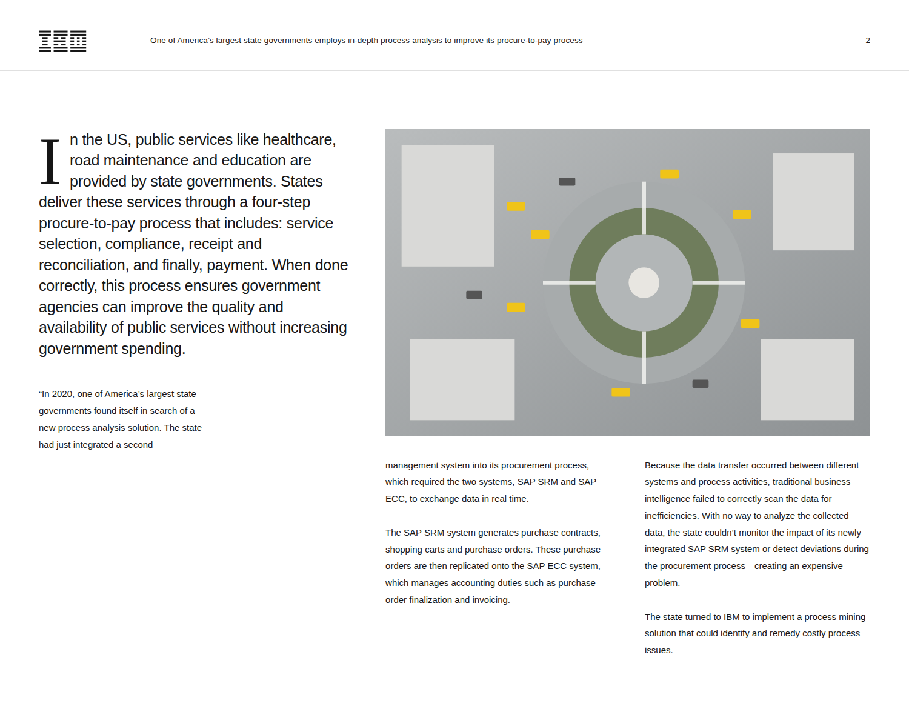One of America’s largest state governments employs in-depth process analysis to improve its procure-to-pay process
2
In the US, public services like healthcare, road maintenance and education are provided by state governments. States deliver these services through a four-step procure-to-pay process that includes: service selection, compliance, receipt and reconciliation, and finally, payment. When done correctly, this process ensures government agencies can improve the quality and availability of public services without increasing government spending.
“In 2020, one of America’s largest state governments found itself in search of a new process analysis solution. The state had just integrated a second
management system into its procurement process, which required the two systems, SAP SRM and SAP ECC, to exchange data in real time.
The SAP SRM system generates purchase contracts, shopping carts and purchase orders. These purchase orders are then replicated onto the SAP ECC system, which manages accounting duties such as purchase order finalization and invoicing.
Because the data transfer occurred between different systems and process activities, traditional business intelligence failed to correctly scan the data for inefficiencies. With no way to analyze the collected data, the state couldn’t monitor the impact of its newly integrated SAP SRM system or detect deviations during the procurement process—creating an expensive problem.
The state turned to IBM to implement a process mining solution that could identify and remedy costly process issues.